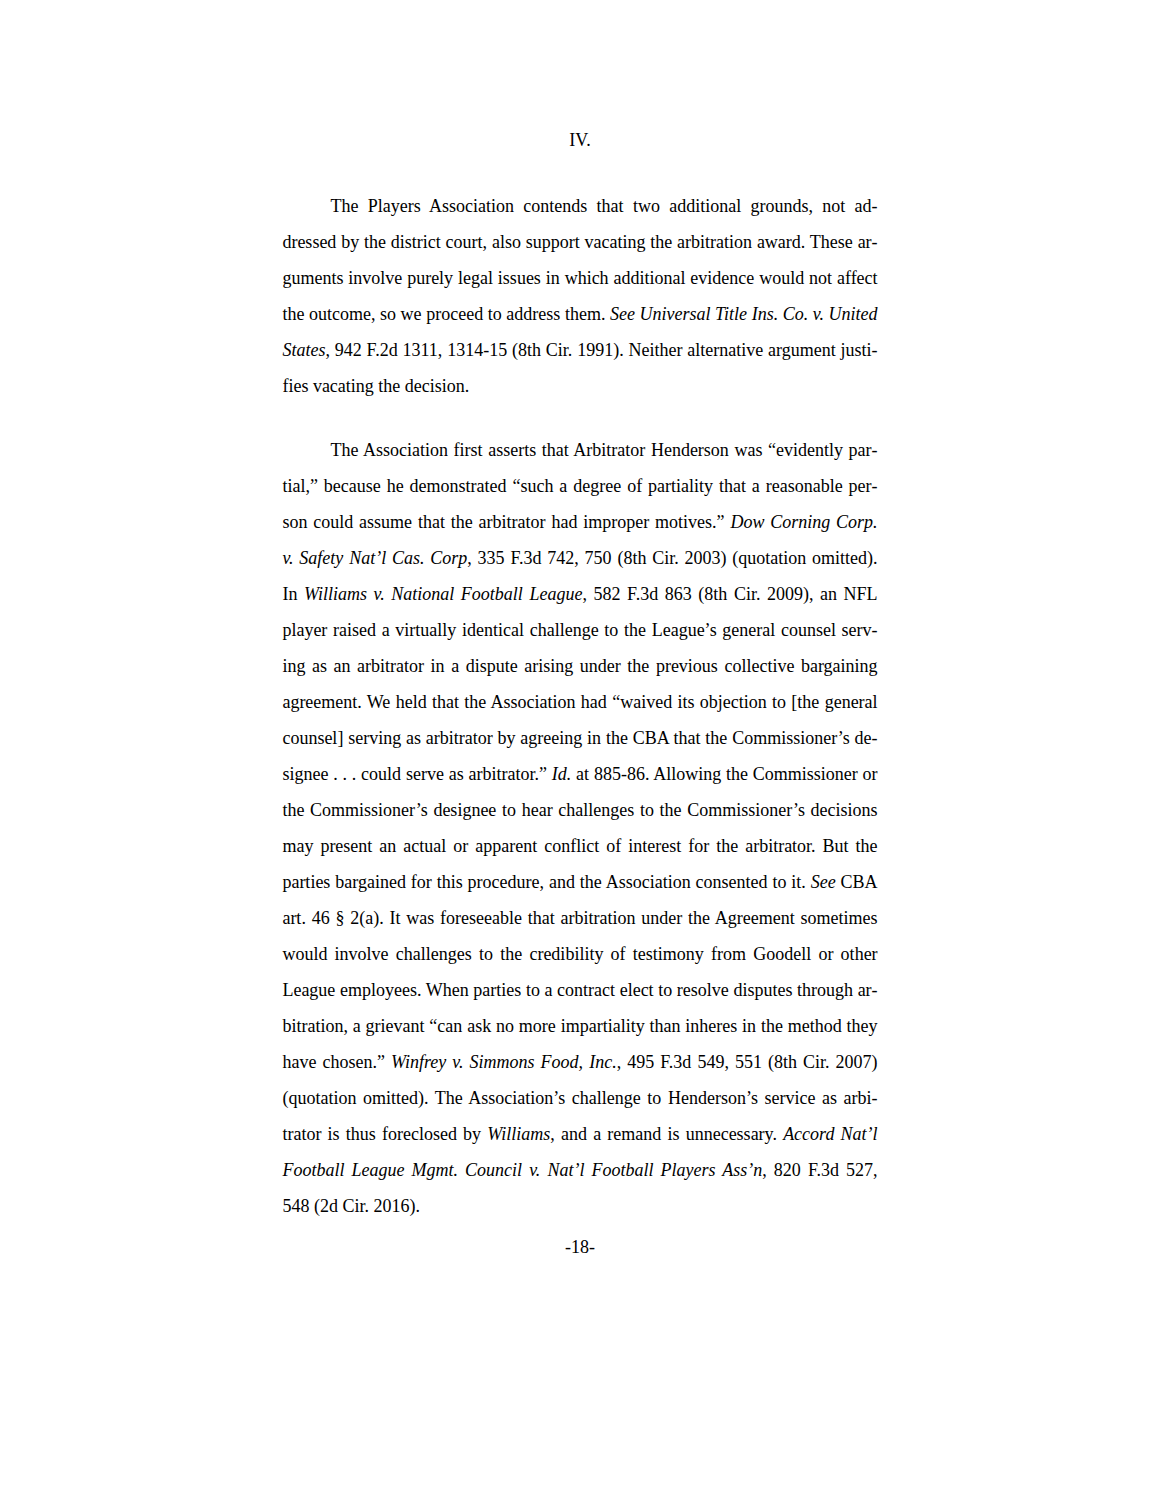IV.
The Players Association contends that two additional grounds, not addressed by the district court, also support vacating the arbitration award. These arguments involve purely legal issues in which additional evidence would not affect the outcome, so we proceed to address them. See Universal Title Ins. Co. v. United States, 942 F.2d 1311, 1314-15 (8th Cir. 1991). Neither alternative argument justifies vacating the decision.
The Association first asserts that Arbitrator Henderson was “evidently partial,” because he demonstrated “such a degree of partiality that a reasonable person could assume that the arbitrator had improper motives.” Dow Corning Corp. v. Safety Nat’l Cas. Corp, 335 F.3d 742, 750 (8th Cir. 2003) (quotation omitted). In Williams v. National Football League, 582 F.3d 863 (8th Cir. 2009), an NFL player raised a virtually identical challenge to the League’s general counsel serving as an arbitrator in a dispute arising under the previous collective bargaining agreement. We held that the Association had “waived its objection to [the general counsel] serving as arbitrator by agreeing in the CBA that the Commissioner’s designee . . . could serve as arbitrator.” Id. at 885-86. Allowing the Commissioner or the Commissioner’s designee to hear challenges to the Commissioner’s decisions may present an actual or apparent conflict of interest for the arbitrator. But the parties bargained for this procedure, and the Association consented to it. See CBA art. 46 § 2(a). It was foreseeable that arbitration under the Agreement sometimes would involve challenges to the credibility of testimony from Goodell or other League employees. When parties to a contract elect to resolve disputes through arbitration, a grievant “can ask no more impartiality than inheres in the method they have chosen.” Winfrey v. Simmons Food, Inc., 495 F.3d 549, 551 (8th Cir. 2007) (quotation omitted). The Association’s challenge to Henderson’s service as arbitrator is thus foreclosed by Williams, and a remand is unnecessary. Accord Nat’l Football League Mgmt. Council v. Nat’l Football Players Ass’n, 820 F.3d 527, 548 (2d Cir. 2016).
-18-